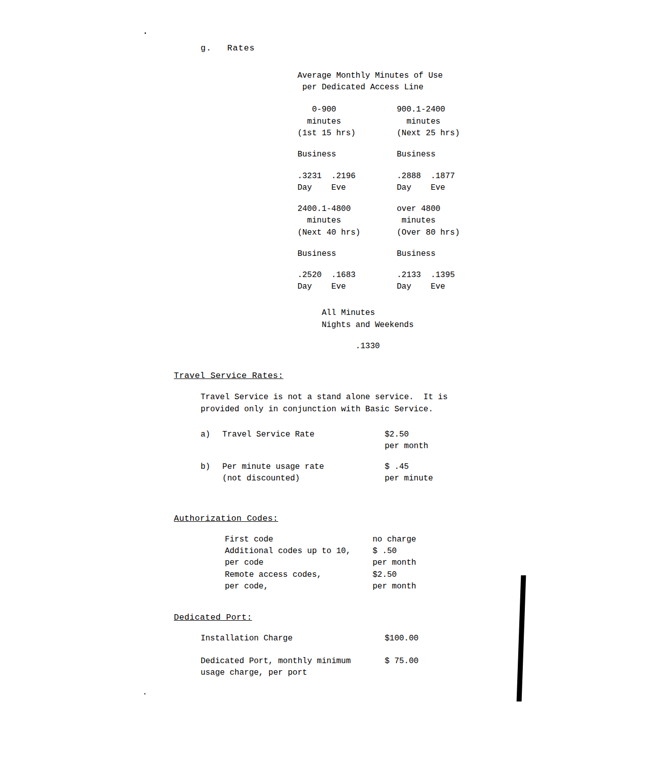.
.
g. Rates
Average Monthly Minutes of Use per Dedicated Access Line
| 0-900 minutes (1st 15 hrs) | 900.1-2400 minutes (Next 25 hrs) |
| Business | Business |
| .3231 .2196 Day Eve | .2888 .1877 Day Eve |
| 2400.1-4800 minutes (Next 40 hrs) | over 4800 minutes (Over 80 hrs) |
| Business | Business |
| .2520 .1683 Day Eve | .2133 .1395 Day Eve |
All Minutes Nights and Weekends
.1330
Travel Service Rates:
Travel Service is not a stand alone service. It is provided only in conjunction with Basic Service.
| a) | Travel Service Rate | $2.50 per month |
| b) | Per minute usage rate (not discounted) | $ .45 per minute |
Authorization Codes:
| First code | no charge |
| Additional codes up to 10, per code | $ .50 per month |
| Remote access codes, per code, | $2.50 per month |
Dedicated Port:
| Installation Charge | $100.00 |
| Dedicated Port, monthly minimum usage charge, per port | $ 75.00 |